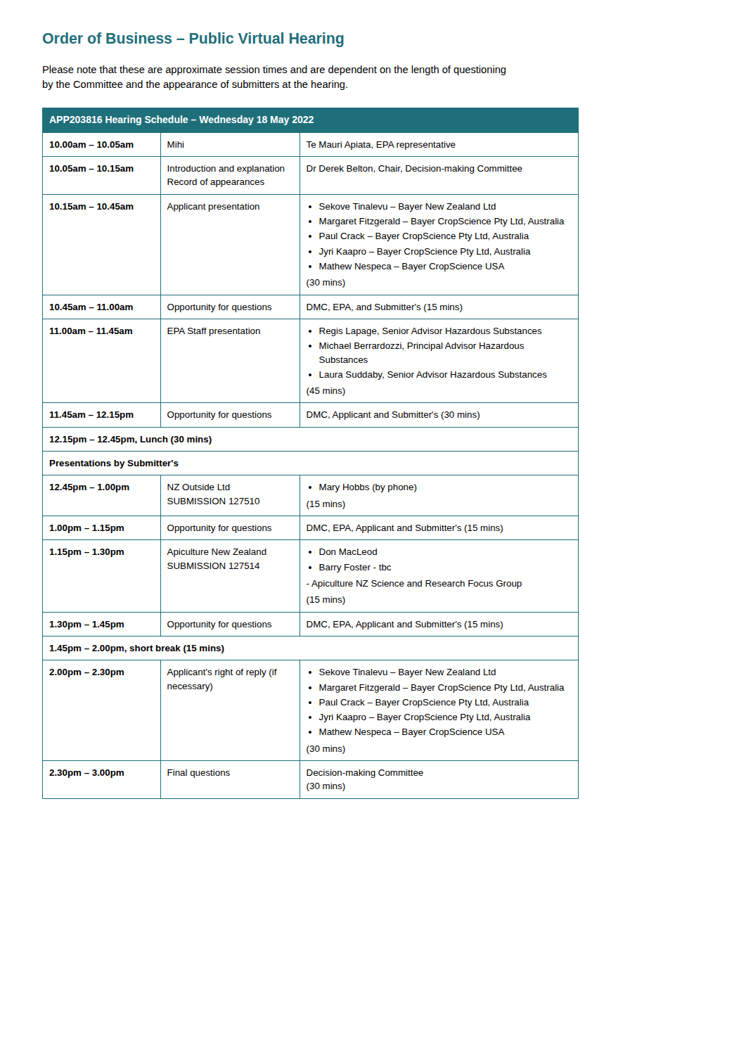Order of Business – Public Virtual Hearing
Please note that these are approximate session times and are dependent on the length of questioning by the Committee and the appearance of submitters at the hearing.
APP203816 Hearing Schedule – Wednesday 18 May 2022
| 10.00am – 10.05am | Mihi | Te Mauri Apiata, EPA representative |
| 10.05am – 10.15am | Introduction and explanation Record of appearances | Dr Derek Belton, Chair, Decision-making Committee |
| 10.15am – 10.45am | Applicant presentation | Sekove Tinalevu – Bayer New Zealand Ltd Margaret Fitzgerald – Bayer CropScience Pty Ltd, Australia Paul Crack – Bayer CropScience Pty Ltd, Australia Jyri Kaapro – Bayer CropScience Pty Ltd, Australia Mathew Nespeca – Bayer CropScience USA (30 mins) |
| 10.45am – 11.00am | Opportunity for questions | DMC, EPA, and Submitter's (15 mins) |
| 11.00am – 11.45am | EPA Staff presentation | Regis Lapage, Senior Advisor Hazardous Substances Michael Berrardozzi, Principal Advisor Hazardous Substances Laura Suddaby, Senior Advisor Hazardous Substances (45 mins) |
| 11.45am – 12.15pm | Opportunity for questions | DMC, Applicant and Submitter's (30 mins) |
| 12.15pm – 12.45pm, Lunch (30 mins) |
| Presentations by Submitter's |
| 12.45pm – 1.00pm | NZ Outside Ltd SUBMISSION 127510 | Mary Hobbs (by phone) (15 mins) |
| 1.00pm – 1.15pm | Opportunity for questions | DMC, EPA, Applicant and Submitter's (15 mins) |
| 1.15pm – 1.30pm | Apiculture New Zealand SUBMISSION 127514 | Don MacLeod Barry Foster - tbc - Apiculture NZ Science and Research Focus Group (15 mins) |
| 1.30pm – 1.45pm | Opportunity for questions | DMC, EPA, Applicant and Submitter's (15 mins) |
| 1.45pm – 2.00pm, short break (15 mins) |
| 2.00pm – 2.30pm | Applicant's right of reply (if necessary) | Sekove Tinalevu – Bayer New Zealand Ltd Margaret Fitzgerald – Bayer CropScience Pty Ltd, Australia Paul Crack – Bayer CropScience Pty Ltd, Australia Jyri Kaapro – Bayer CropScience Pty Ltd, Australia Mathew Nespeca – Bayer CropScience USA (30 mins) |
| 2.30pm – 3.00pm | Final questions | Decision-making Committee (30 mins) |